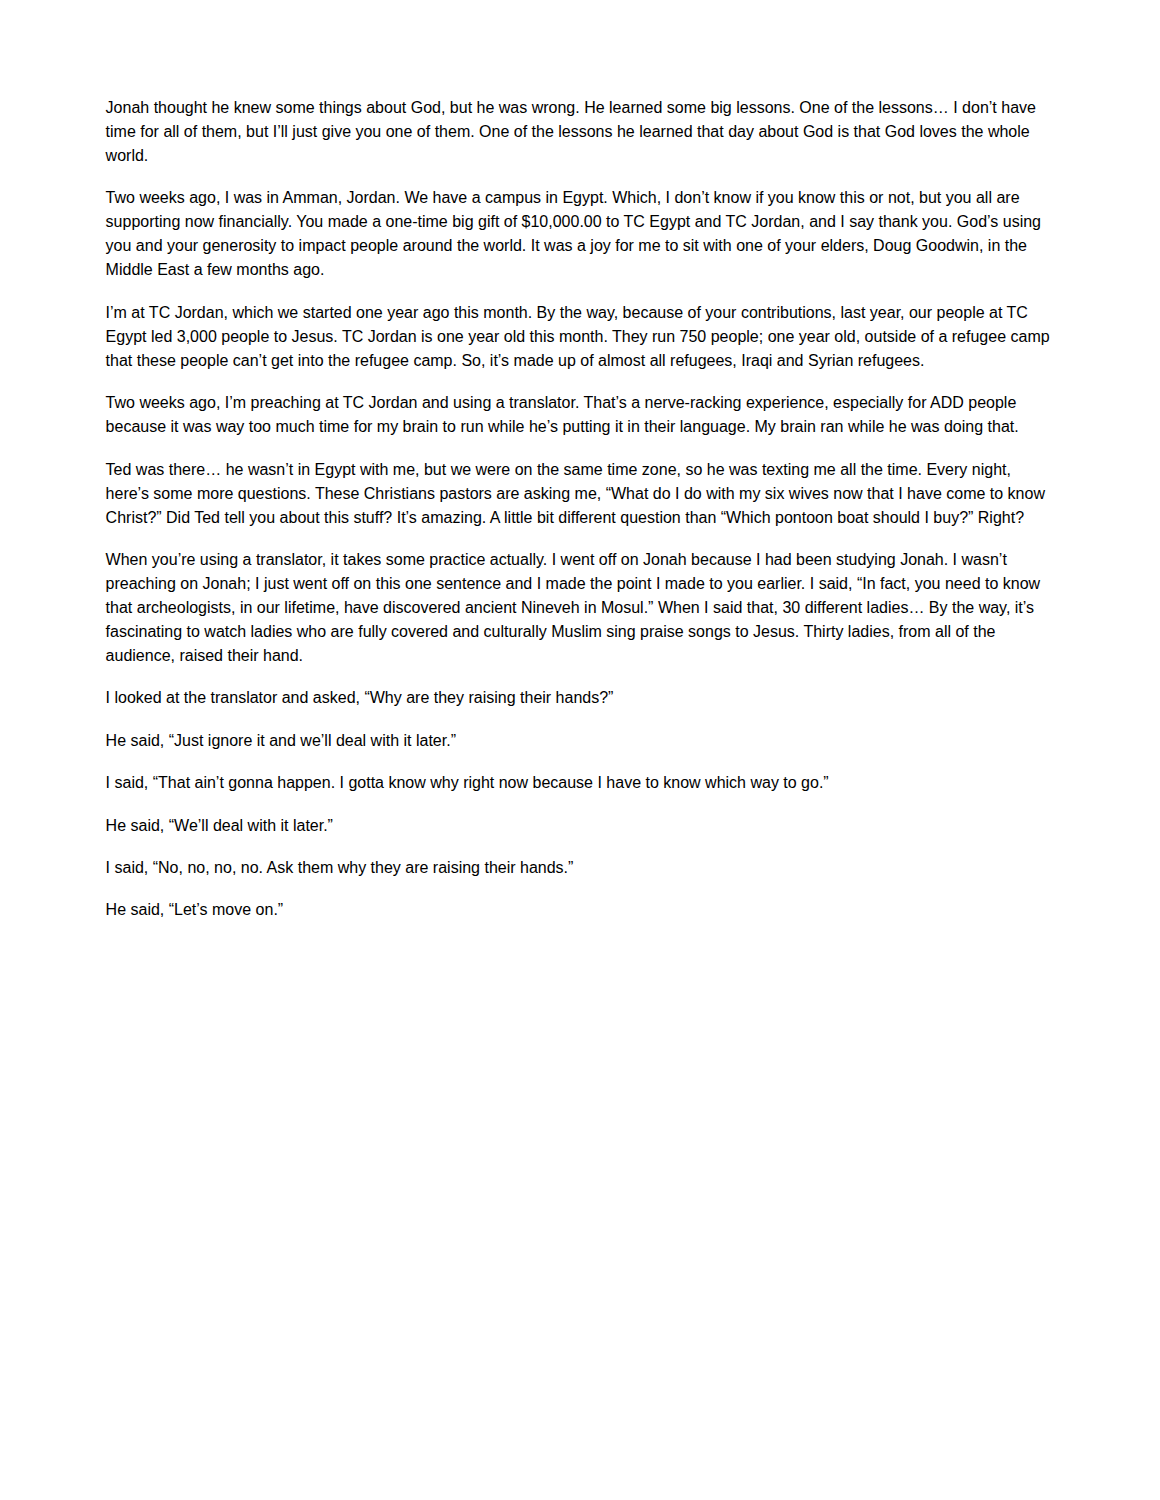Jonah thought he knew some things about God, but he was wrong. He learned some big lessons. One of the lessons… I don’t have time for all of them, but I’ll just give you one of them. One of the lessons he learned that day about God is that God loves the whole world.
Two weeks ago, I was in Amman, Jordan. We have a campus in Egypt. Which, I don’t know if you know this or not, but you all are supporting now financially. You made a one-time big gift of $10,000.00 to TC Egypt and TC Jordan, and I say thank you. God’s using you and your generosity to impact people around the world. It was a joy for me to sit with one of your elders, Doug Goodwin, in the Middle East a few months ago.
I’m at TC Jordan, which we started one year ago this month. By the way, because of your contributions, last year, our people at TC Egypt led 3,000 people to Jesus. TC Jordan is one year old this month. They run 750 people; one year old, outside of a refugee camp that these people can’t get into the refugee camp. So, it’s made up of almost all refugees, Iraqi and Syrian refugees.
Two weeks ago, I’m preaching at TC Jordan and using a translator. That’s a nerve-racking experience, especially for ADD people because it was way too much time for my brain to run while he’s putting it in their language. My brain ran while he was doing that.
Ted was there… he wasn’t in Egypt with me, but we were on the same time zone, so he was texting me all the time. Every night, here’s some more questions. These Christians pastors are asking me, “What do I do with my six wives now that I have come to know Christ?” Did Ted tell you about this stuff? It’s amazing. A little bit different question than “Which pontoon boat should I buy?” Right?
When you’re using a translator, it takes some practice actually. I went off on Jonah because I had been studying Jonah. I wasn’t preaching on Jonah; I just went off on this one sentence and I made the point I made to you earlier. I said, “In fact, you need to know that archeologists, in our lifetime, have discovered ancient Nineveh in Mosul.” When I said that, 30 different ladies… By the way, it’s fascinating to watch ladies who are fully covered and culturally Muslim sing praise songs to Jesus. Thirty ladies, from all of the audience, raised their hand.
I looked at the translator and asked, “Why are they raising their hands?”
He said, “Just ignore it and we’ll deal with it later.”
I said, “That ain’t gonna happen. I gotta know why right now because I have to know which way to go.”
He said, “We’ll deal with it later.”
I said, “No, no, no, no. Ask them why they are raising their hands.”
He said, “Let’s move on.”